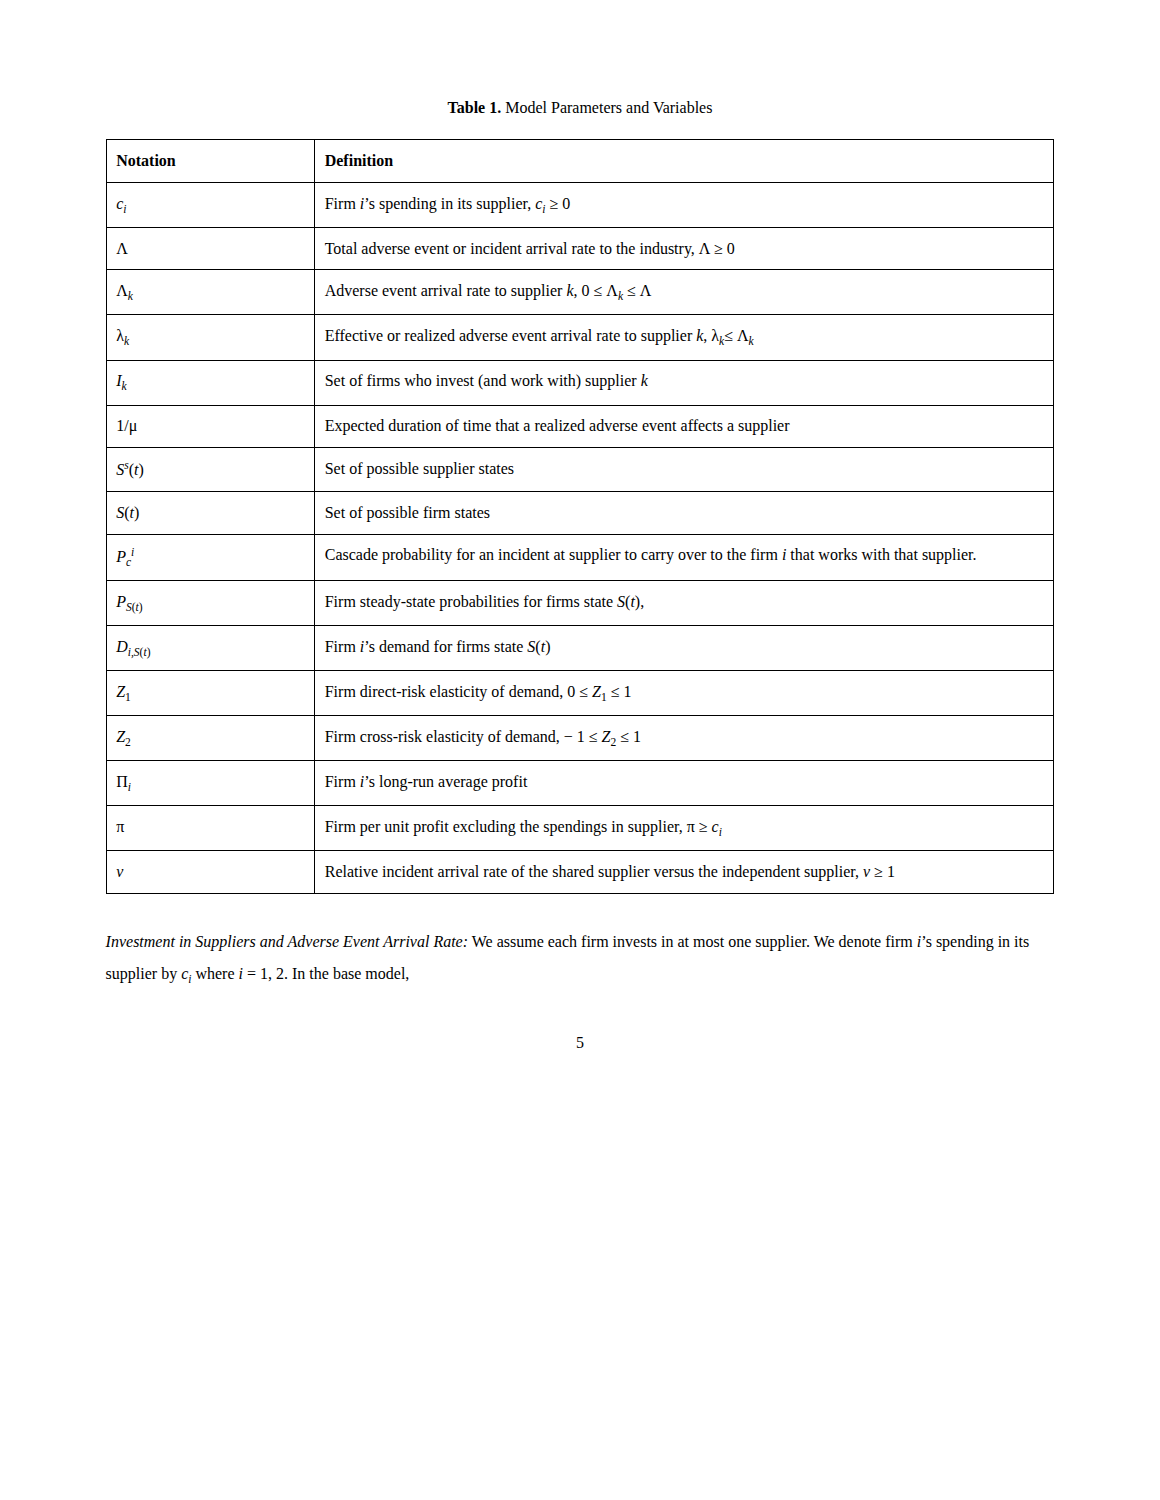Table 1. Model Parameters and Variables
| Notation | Definition |
| --- | --- |
| c i | Firm i ’s spending in its supplier, c i ≥ 0 |
| Λ | Total adverse event or incident arrival rate to the industry, Λ ≥ 0 |
| Λ k | Adverse event arrival rate to supplier k , 0 ≤ Λ k ≤ Λ |
| λ k | Effective or realized adverse event arrival rate to supplier k , λ k ≤ Λ k |
| I k | Set of firms who invest (and work with) supplier k |
| 1/μ | Expected duration of time that a realized adverse event affects a supplier |
| S s ( t ) | Set of possible supplier states |
| S ( t ) | Set of possible firm states |
| P c i | Cascade probability for an incident at supplier to carry over to the firm i that works with that supplier. |
| P S ( t ) | Firm steady-state probabilities for firms state S ( t ), |
| D i,S ( t ) | Firm i ’s demand for firms state S ( t ) |
| Z 1 | Firm direct-risk elasticity of demand, 0 ≤ Z 1 ≤ 1 |
| Z 2 | Firm cross-risk elasticity of demand, − 1 ≤ Z 2 ≤ 1 |
| Π i | Firm i ’s long-run average profit |
| π | Firm per unit profit excluding the spendings in supplier, π ≥ c i |
| v | Relative incident arrival rate of the shared supplier versus the independent supplier, v ≥ 1 |
Investment in Suppliers and Adverse Event Arrival Rate: We assume each firm invests in at most one supplier. We denote firm i’s spending in its supplier by ci where i = 1, 2. In the base model,
5